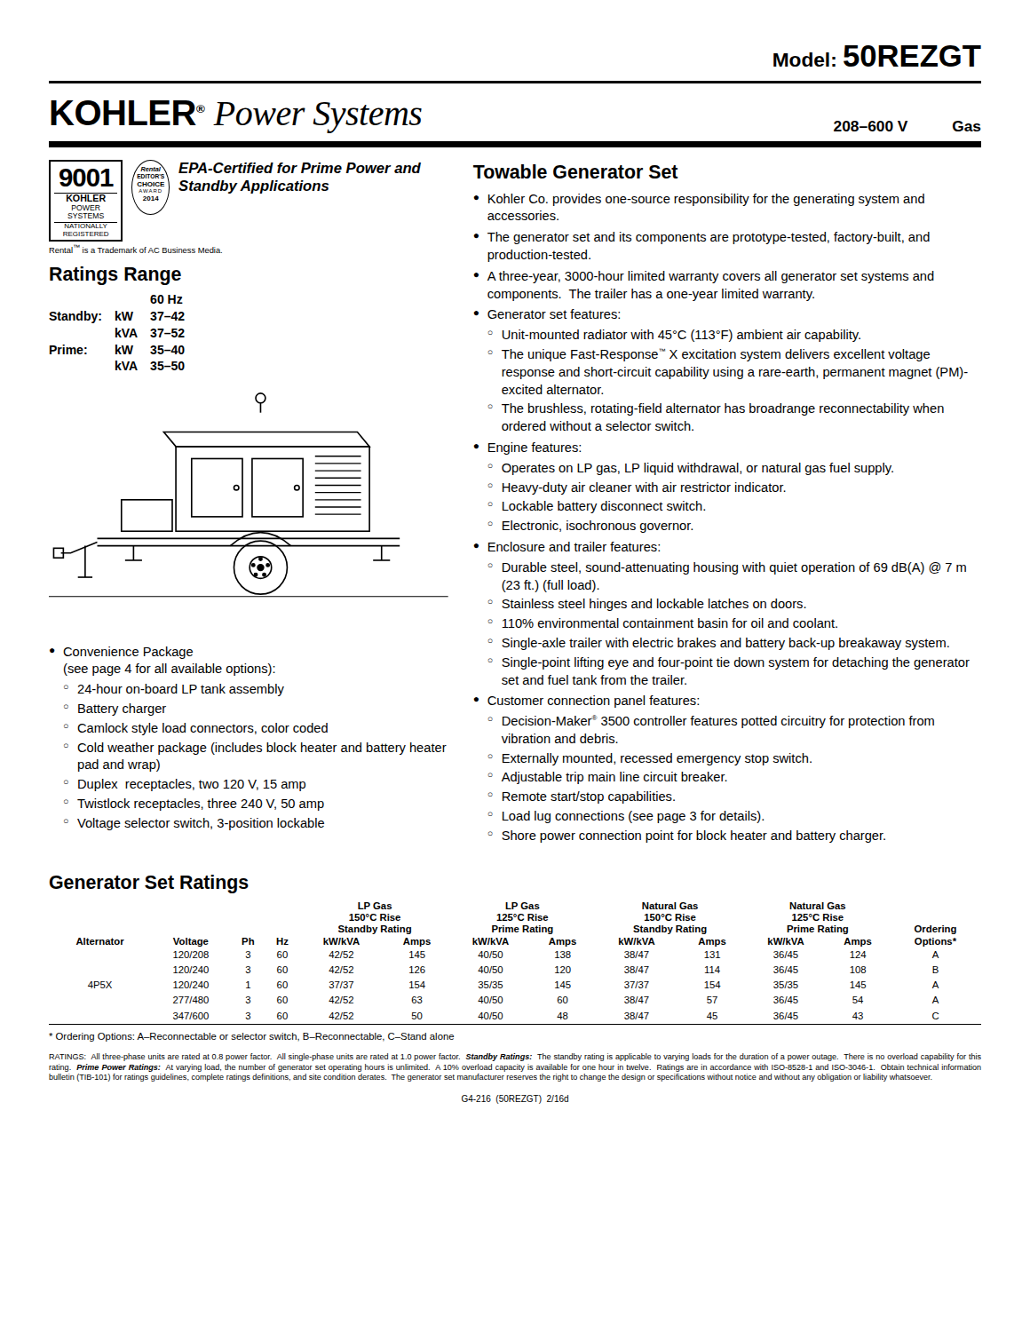Model: 50REZGT
KOHLER® Power Systems
208–600 V Gas
9001 KOHLER POWER SYSTEMS NATIONALLY REGISTERED
Rental EDITOR'S CHOICE AWARD 2014
EPA-Certified for Prime Power and Standby Applications
Rental™ is a Trademark of AC Business Media.
Ratings Range
| | | 60 Hz |
| Standby: | kW | 37–42 |
| | kVA | 37–52 |
| Prime: | kW | 35–40 |
| | kVA | 35–50 |
Convenience Package
(see page 4 for all available options):
24-hour on-board LP tank assembly
Battery charger
Camlock style load connectors, color coded
Cold weather package (includes block heater and battery heater pad and wrap)
Duplex receptacles, two 120 V, 15 amp
Twistlock receptacles, three 240 V, 50 amp
Voltage selector switch, 3-position lockable
Towable Generator Set
Kohler Co. provides one-source responsibility for the generating system and accessories.
The generator set and its components are prototype-tested, factory-built, and production-tested.
A three-year, 3000-hour limited warranty covers all generator set systems and components. The trailer has a one-year limited warranty.
Generator set features:
Unit-mounted radiator with 45°C (113°F) ambient air capability.
The unique Fast-Response™ X excitation system delivers excellent voltage response and short-circuit capability using a rare-earth, permanent magnet (PM)-excited alternator.
The brushless, rotating-field alternator has broadrange reconnectability when ordered without a selector switch.
Engine features:
Operates on LP gas, LP liquid withdrawal, or natural gas fuel supply.
Heavy-duty air cleaner with air restrictor indicator.
Lockable battery disconnect switch.
Electronic, isochronous governor.
Enclosure and trailer features:
Durable steel, sound-attenuating housing with quiet operation of 69 dB(A) @ 7 m (23 ft.) (full load).
Stainless steel hinges and lockable latches on doors.
110% environmental containment basin for oil and coolant.
Single-axle trailer with electric brakes and battery back-up breakaway system.
Single-point lifting eye and four-point tie down system for detaching the generator set and fuel tank from the trailer.
Customer connection panel features:
Decision-Maker® 3500 controller features potted circuitry for protection from vibration and debris.
Externally mounted, recessed emergency stop switch.
Adjustable trip main line circuit breaker.
Remote start/stop capabilities.
Load lug connections (see page 3 for details).
Shore power connection point for block heater and battery charger.
Generator Set Ratings
| | | | | LP Gas | LP Gas | Natural Gas | Natural Gas | |
| --- | --- | --- | --- | --- | --- | --- | --- | --- |
| | | | | 150°C Rise | 125°C Rise | 150°C Rise | 125°C Rise | |
| | | | | Standby Rating | Prime Rating | Standby Rating | Prime Rating | Ordering |
| Alternator | Voltage | Ph | Hz | kW/kVA | Amps | kW/kVA | Amps | kW/kVA | Amps | kW/kVA | Amps | Options* |
| | 120/208 | 3 | 60 | 42/52 | 145 | 40/50 | 138 | 38/47 | 131 | 36/45 | 124 | A |
| | 120/240 | 3 | 60 | 42/52 | 126 | 40/50 | 120 | 38/47 | 114 | 36/45 | 108 | B |
| 4P5X | 120/240 | 1 | 60 | 37/37 | 154 | 35/35 | 145 | 37/37 | 154 | 35/35 | 145 | A |
| | 277/480 | 3 | 60 | 42/52 | 63 | 40/50 | 60 | 38/47 | 57 | 36/45 | 54 | A |
| | 347/600 | 3 | 60 | 42/52 | 50 | 40/50 | 48 | 38/47 | 45 | 36/45 | 43 | C |
* Ordering Options: A–Reconnectable or selector switch, B–Reconnectable, C–Stand alone
RATINGS: All three-phase units are rated at 0.8 power factor. All single-phase units are rated at 1.0 power factor. Standby Ratings: The standby rating is applicable to varying loads for the duration of a power outage. There is no overload capability for this rating. Prime Power Ratings: At varying load, the number of generator set operating hours is unlimited. A 10% overload capacity is available for one hour in twelve. Ratings are in accordance with ISO-8528-1 and ISO-3046-1. Obtain technical information bulletin (TIB-101) for ratings guidelines, complete ratings definitions, and site condition derates. The generator set manufacturer reserves the right to change the design or specifications without notice and without any obligation or liability whatsoever.
G4-216 (50REZGT) 2/16d